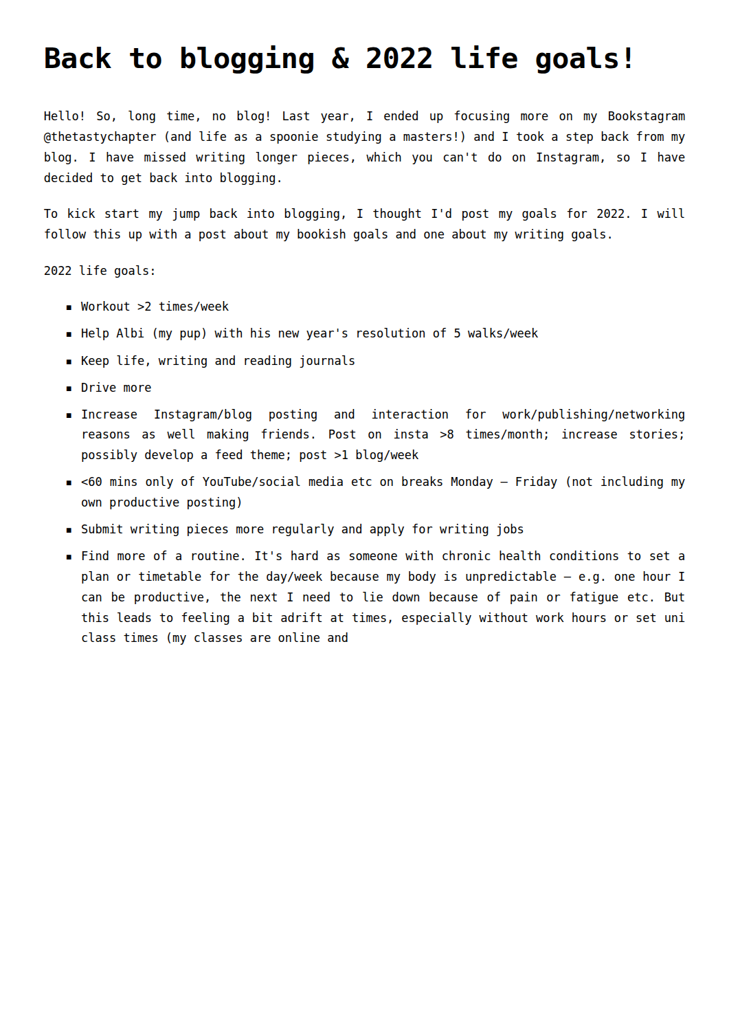Back to blogging & 2022 life goals!
Hello! So, long time, no blog! Last year, I ended up focusing more on my Bookstagram @thetastychapter (and life as a spoonie studying a masters!) and I took a step back from my blog. I have missed writing longer pieces, which you can't do on Instagram, so I have decided to get back into blogging.
To kick start my jump back into blogging, I thought I'd post my goals for 2022. I will follow this up with a post about my bookish goals and one about my writing goals.
2022 life goals:
Workout >2 times/week
Help Albi (my pup) with his new year's resolution of 5 walks/week
Keep life, writing and reading journals
Drive more
Increase Instagram/blog posting and interaction for work/publishing/networking reasons as well making friends. Post on insta >8 times/month; increase stories; possibly develop a feed theme; post >1 blog/week
<60 mins only of YouTube/social media etc on breaks Monday — Friday (not including my own productive posting)
Submit writing pieces more regularly and apply for writing jobs
Find more of a routine. It's hard as someone with chronic health conditions to set a plan or timetable for the day/week because my body is unpredictable — e.g. one hour I can be productive, the next I need to lie down because of pain or fatigue etc. But this leads to feeling a bit adrift at times, especially without work hours or set uni class times (my classes are online and